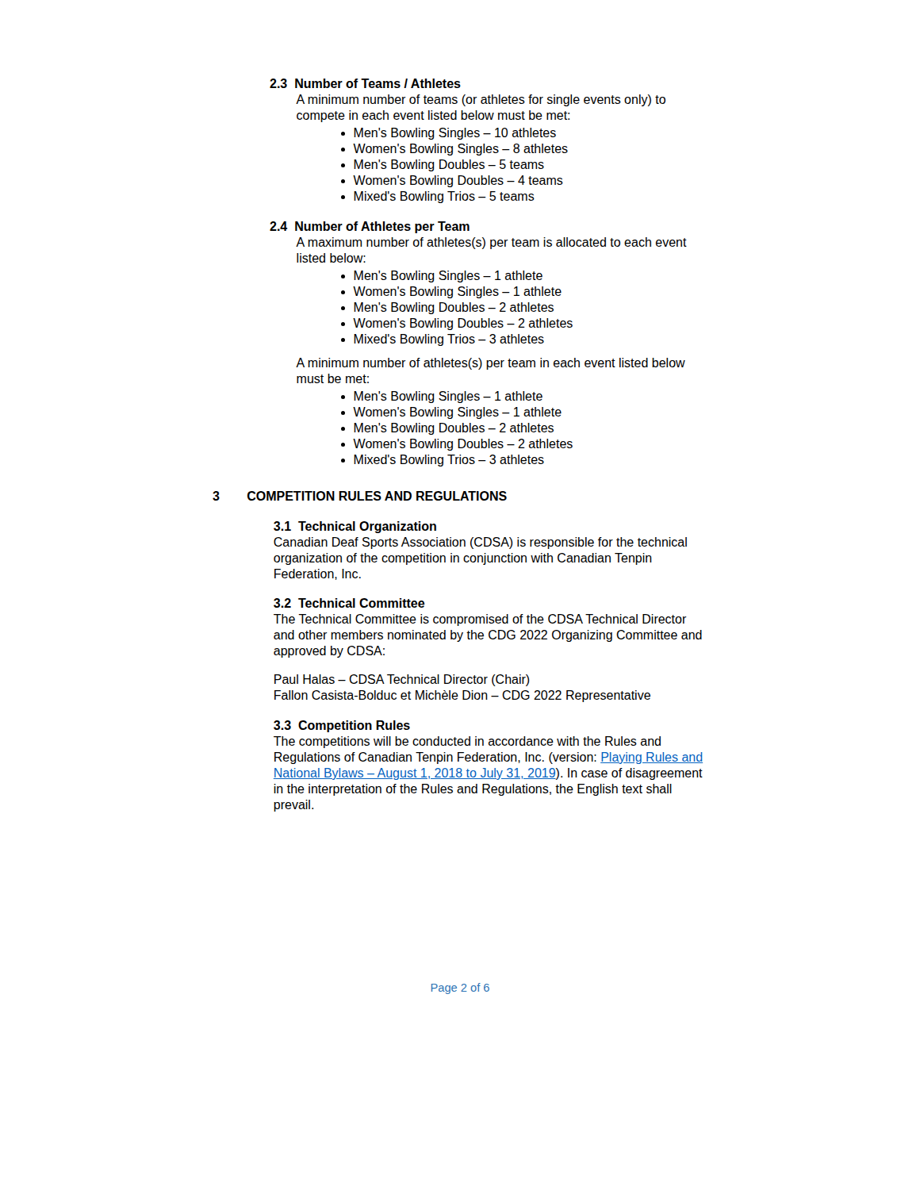2.3 Number of Teams / Athletes
A minimum number of teams (or athletes for single events only) to compete in each event listed below must be met:
Men's Bowling Singles – 10 athletes
Women's Bowling Singles – 8 athletes
Men's Bowling Doubles – 5 teams
Women's Bowling Doubles – 4 teams
Mixed's Bowling Trios – 5 teams
2.4 Number of Athletes per Team
A maximum number of athletes(s) per team is allocated to each event listed below:
Men's Bowling Singles – 1 athlete
Women's Bowling Singles – 1 athlete
Men's Bowling Doubles – 2 athletes
Women's Bowling Doubles – 2 athletes
Mixed's Bowling Trios – 3 athletes
A minimum number of athletes(s) per team in each event listed below must be met:
Men's Bowling Singles – 1 athlete
Women's Bowling Singles – 1 athlete
Men's Bowling Doubles – 2 athletes
Women's Bowling Doubles – 2 athletes
Mixed's Bowling Trios – 3 athletes
3
COMPETITION RULES AND REGULATIONS
3.1 Technical Organization
Canadian Deaf Sports Association (CDSA) is responsible for the technical organization of the competition in conjunction with Canadian Tenpin Federation, Inc.
3.2 Technical Committee
The Technical Committee is compromised of the CDSA Technical Director and other members nominated by the CDG 2022 Organizing Committee and approved by CDSA:
Paul Halas – CDSA Technical Director (Chair)
Fallon Casista-Bolduc et Michèle Dion – CDG 2022 Representative
3.3 Competition Rules
The competitions will be conducted in accordance with the Rules and Regulations of Canadian Tenpin Federation, Inc. (version: Playing Rules and National Bylaws – August 1, 2018 to July 31, 2019). In case of disagreement in the interpretation of the Rules and Regulations, the English text shall prevail.
Page 2 of 6